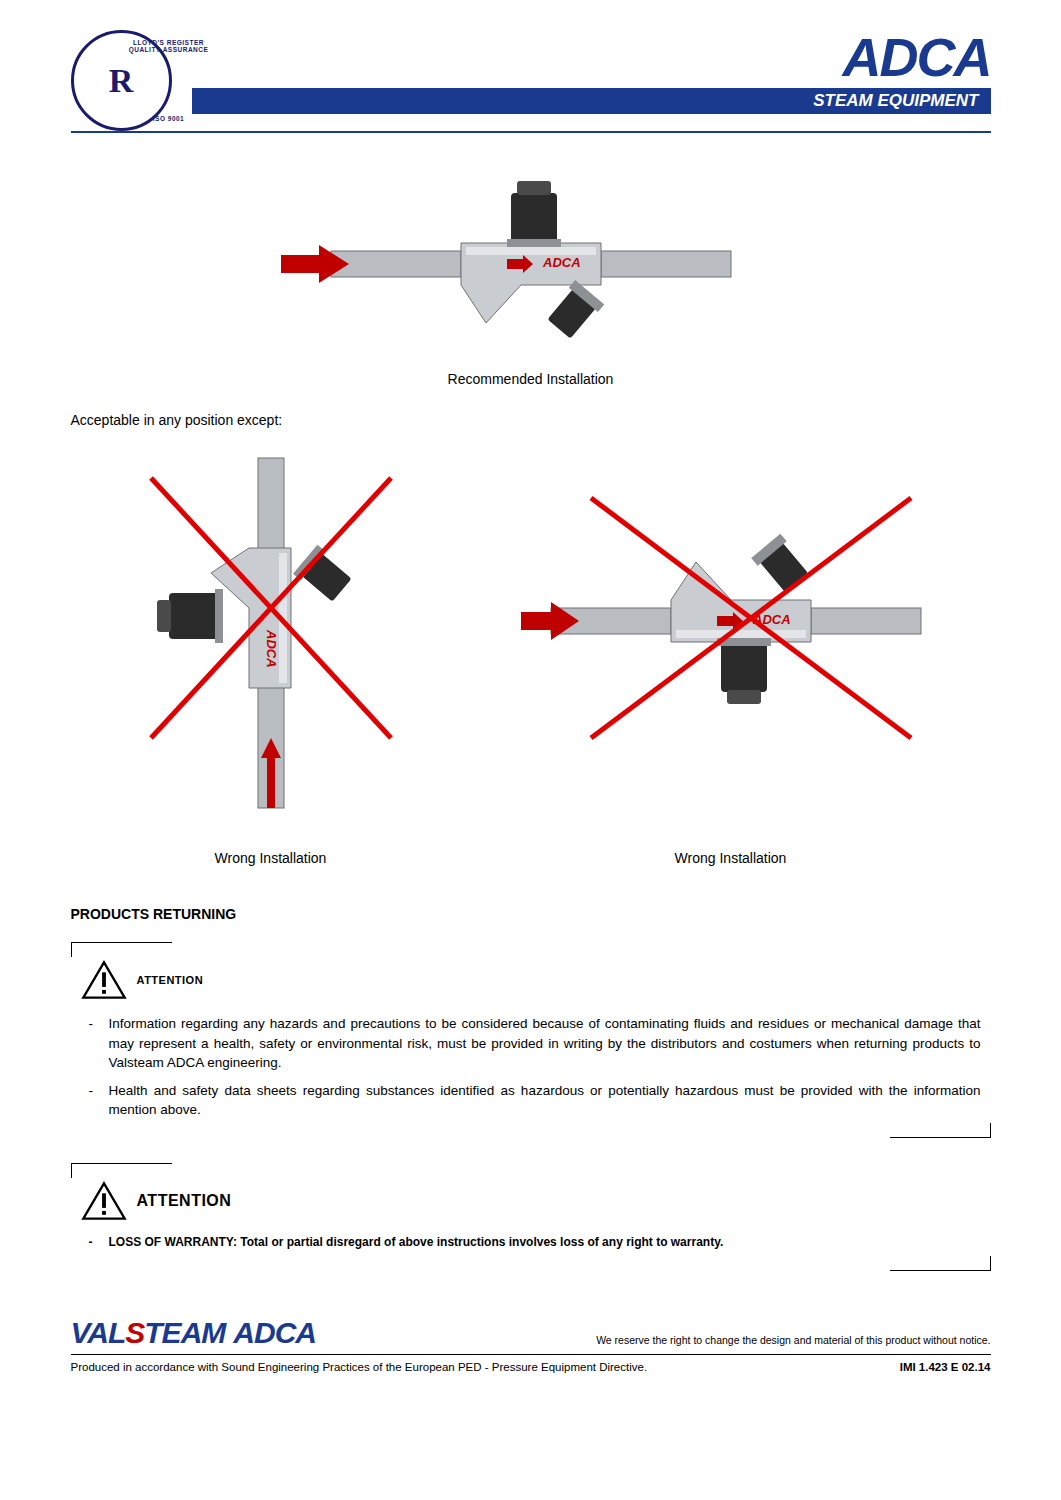LLOYD'S REGISTER QUALITY ASSURANCE ISO 9001
R
ADCA
STEAM EQUIPMENT
ADCA
Recommended Installation
Acceptable in any position except:
ADCA
Wrong Installation
ADCA
Wrong Installation
PRODUCTS RETURNING
ATTENTION
Information regarding any hazards and precautions to be considered because of contaminating fluids and residues or mechanical damage that may represent a health, safety or environmental risk, must be provided in writing by the distributors and costumers when returning products to Valsteam ADCA engineering.
Health and safety data sheets regarding substances identified as hazardous or potentially hazardous must be provided with the information mention above.
ATTENTION
LOSS OF WARRANTY: Total or partial disregard of above instructions involves loss of any right to warranty.
VAL STEAM ADCA
We reserve the right to change the design and material of this product without notice.
Produced in accordance with Sound Engineering Practices of the European PED - Pressure Equipment Directive. IMI 1.423 E 02.14